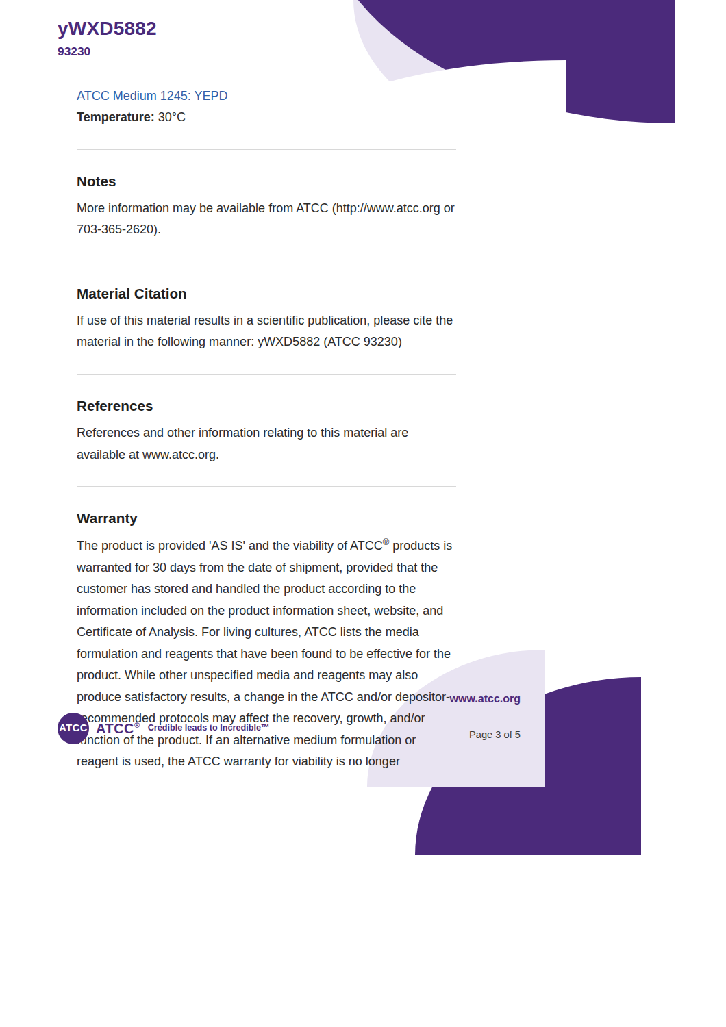yWXD5882
93230
Product Sheet
ATCC Medium 1245: YEPD
Temperature: 30°C
Notes
More information may be available from ATCC (http://www.atcc.org or 703-365-2620).
Material Citation
If use of this material results in a scientific publication, please cite the material in the following manner: yWXD5882 (ATCC 93230)
References
References and other information relating to this material are available at www.atcc.org.
Warranty
The product is provided 'AS IS' and the viability of ATCC® products is warranted for 30 days from the date of shipment, provided that the customer has stored and handled the product according to the information included on the product information sheet, website, and Certificate of Analysis. For living cultures, ATCC lists the media formulation and reagents that have been found to be effective for the product. While other unspecified media and reagents may also produce satisfactory results, a change in the ATCC and/or depositor-recommended protocols may affect the recovery, growth, and/or function of the product. If an alternative medium formulation or reagent is used, the ATCC warranty for viability is no longer
ATCC
ATCC® Credible leads to Incredible™
www.atcc.org
Page 3 of 5